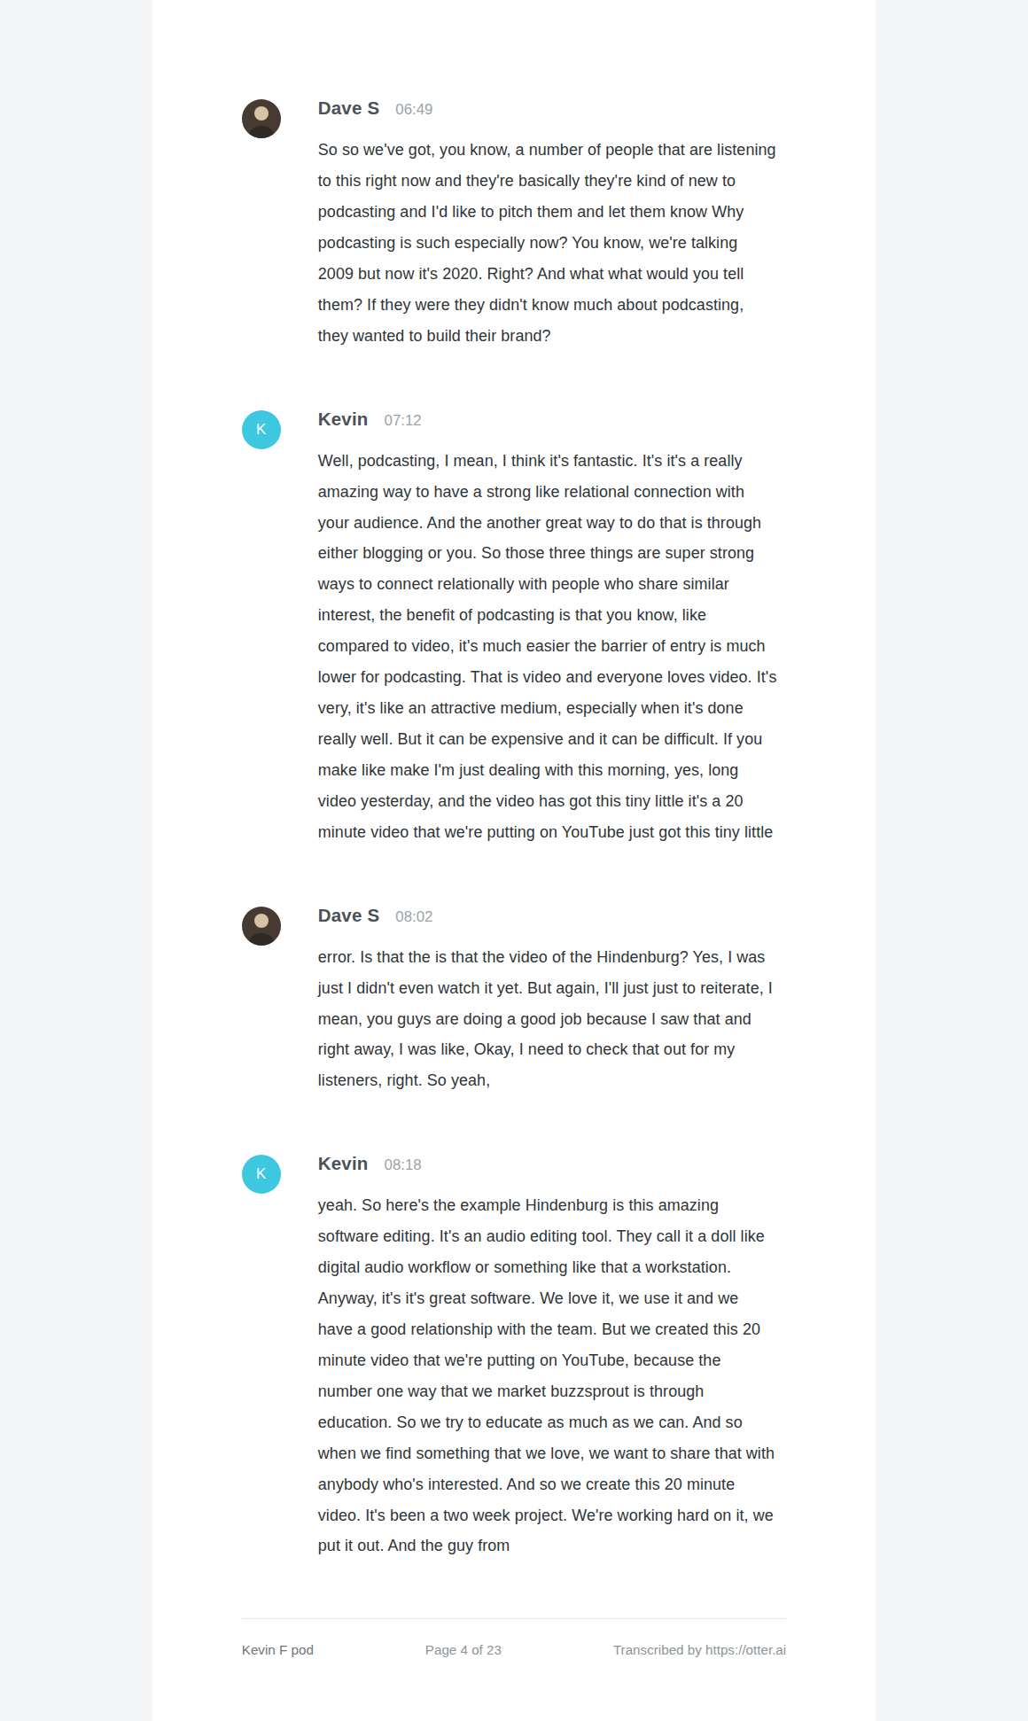Dave S 06:49
So so we've got, you know, a number of people that are listening to this right now and they're basically they're kind of new to podcasting and I'd like to pitch them and let them know Why podcasting is such especially now? You know, we're talking 2009 but now it's 2020. Right? And what what would you tell them? If they were they didn't know much about podcasting, they wanted to build their brand?
K
Kevin 07:12
Well, podcasting, I mean, I think it's fantastic. It's it's a really amazing way to have a strong like relational connection with your audience. And the another great way to do that is through either blogging or you. So those three things are super strong ways to connect relationally with people who share similar interest, the benefit of podcasting is that you know, like compared to video, it's much easier the barrier of entry is much lower for podcasting. That is video and everyone loves video. It's very, it's like an attractive medium, especially when it's done really well. But it can be expensive and it can be difficult. If you make like make I'm just dealing with this morning, yes, long video yesterday, and the video has got this tiny little it's a 20 minute video that we're putting on YouTube just got this tiny little
Dave S 08:02
error. Is that the is that the video of the Hindenburg? Yes, I was just I didn't even watch it yet. But again, I'll just just to reiterate, I mean, you guys are doing a good job because I saw that and right away, I was like, Okay, I need to check that out for my listeners, right. So yeah,
K
Kevin 08:18
yeah. So here's the example Hindenburg is this amazing software editing. It's an audio editing tool. They call it a doll like digital audio workflow or something like that a workstation. Anyway, it's it's great software. We love it, we use it and we have a good relationship with the team. But we created this 20 minute video that we're putting on YouTube, because the number one way that we market buzzsprout is through education. So we try to educate as much as we can. And so when we find something that we love, we want to share that with anybody who's interested. And so we create this 20 minute video. It's been a two week project. We're working hard on it, we put it out. And the guy from
Kevin F pod Page 4 of 23 Transcribed by https://otter.ai